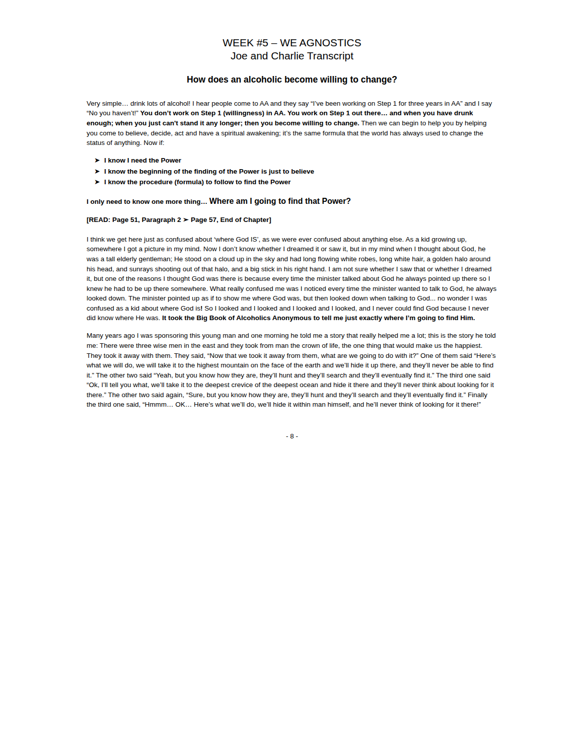WEEK #5 – WE AGNOSTICS Joe and Charlie Transcript
How does an alcoholic become willing to change?
Very simple… drink lots of alcohol! I hear people come to AA and they say “I’ve been working on Step 1 for three years in AA” and I say “No you haven’t!” You don’t work on Step 1 (willingness) in AA. You work on Step 1 out there… and when you have drunk enough; when you just can't stand it any longer; then you become willing to change. Then we can begin to help you by helping you come to believe, decide, act and have a spiritual awakening; it’s the same formula that the world has always used to change the status of anything. Now if:
I know I need the Power
I know the beginning of the finding of the Power is just to believe
I know the procedure (formula) to follow to find the Power
I only need to know one more thing… Where am I going to find that Power?
[READ: Page 51, Paragraph 2 ➢ Page 57, End of Chapter]
I think we get here just as confused about ‘where God IS’, as we were ever confused about anything else. As a kid growing up, somewhere I got a picture in my mind. Now I don’t know whether I dreamed it or saw it, but in my mind when I thought about God, he was a tall elderly gentleman; He stood on a cloud up in the sky and had long flowing white robes, long white hair, a golden halo around his head, and sunrays shooting out of that halo, and a big stick in his right hand. I am not sure whether I saw that or whether I dreamed it, but one of the reasons I thought God was there is because every time the minister talked about God he always pointed up there so I knew he had to be up there somewhere. What really confused me was I noticed every time the minister wanted to talk to God, he always looked down. The minister pointed up as if to show me where God was, but then looked down when talking to God... no wonder I was confused as a kid about where God is! So I looked and I looked and I looked and I looked, and I never could find God because I never did know where He was. It took the Big Book of Alcoholics Anonymous to tell me just exactly where I’m going to find Him.
Many years ago I was sponsoring this young man and one morning he told me a story that really helped me a lot; this is the story he told me: There were three wise men in the east and they took from man the crown of life, the one thing that would make us the happiest. They took it away with them. They said, “Now that we took it away from them, what are we going to do with it?” One of them said “Here’s what we will do, we will take it to the highest mountain on the face of the earth and we’ll hide it up there, and they’ll never be able to find it.” The other two said “Yeah, but you know how they are, they’ll hunt and they’ll search and they’ll eventually find it.” The third one said “Ok, I’ll tell you what, we’ll take it to the deepest crevice of the deepest ocean and hide it there and they’ll never think about looking for it there.” The other two said again, “Sure, but you know how they are, they’ll hunt and they’ll search and they’ll eventually find it.” Finally the third one said, “Hmmm… OK… Here’s what we’ll do, we’ll hide it within man himself, and he’ll never think of looking for it there!”
- 8 -